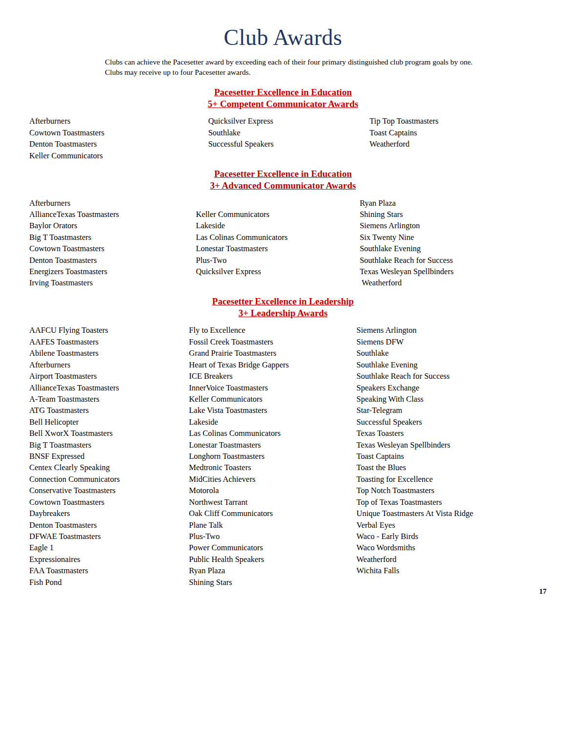Club Awards
Clubs can achieve the Pacesetter award by exceeding each of their four primary distinguished club program goals by one. Clubs may receive up to four Pacesetter awards.
Pacesetter Excellence in Education 5+ Competent Communicator Awards
Afterburners
Cowtown Toastmasters
Denton Toastmasters
Keller Communicators
Quicksilver Express
Southlake
Successful Speakers
Tip Top Toastmasters
Toast Captains
Weatherford
Pacesetter Excellence in Education 3+ Advanced Communicator Awards
Afterburners
AllianceTexas Toastmasters
Baylor Orators
Big T Toastmasters
Cowtown Toastmasters
Denton Toastmasters
Energizers Toastmasters
Irving Toastmasters
Keller Communicators
Lakeside
Las Colinas Communicators
Lonestar Toastmasters
Plus-Two
Quicksilver Express
Ryan Plaza
Shining Stars
Siemens Arlington
Six Twenty Nine
Southlake Evening
Southlake Reach for Success
Texas Wesleyan Spellbinders
Weatherford
Pacesetter Excellence in Leadership 3+ Leadership Awards
AAFCU Flying Toasters
AAFES Toastmasters
Abilene Toastmasters
Afterburners
Airport Toastmasters
AllianceTexas Toastmasters
A-Team Toastmasters
ATG Toastmasters
Bell Helicopter
Bell XworX Toastmasters
Big T Toastmasters
BNSF Expressed
Centex Clearly Speaking
Connection Communicators
Conservative Toastmasters
Cowtown Toastmasters
Daybreakers
Denton Toastmasters
DFWAE Toastmasters
Eagle 1
Expressionaires
FAA Toastmasters
Fish Pond
Fly to Excellence
Fossil Creek Toastmasters
Grand Prairie Toastmasters
Heart of Texas Bridge Gappers
ICE Breakers
InnerVoice Toastmasters
Keller Communicators
Lake Vista Toastmasters
Lakeside
Las Colinas Communicators
Lonestar Toastmasters
Longhorn Toastmasters
Medtronic Toasters
MidCities Achievers
Motorola
Northwest Tarrant
Oak Cliff Communicators
Plane Talk
Plus-Two
Power Communicators
Public Health Speakers
Ryan Plaza
Shining Stars
Siemens Arlington
Siemens DFW
Southlake
Southlake Evening
Southlake Reach for Success
Speakers Exchange
Speaking With Class
Star-Telegram
Successful Speakers
Texas Toasters
Texas Wesleyan Spellbinders
Toast Captains
Toast the Blues
Toasting for Excellence
Top Notch Toastmasters
Top of Texas Toastmasters
Unique Toastmasters At Vista Ridge
Verbal Eyes
Waco - Early Birds
Waco Wordsmiths
Weatherford
Wichita Falls
17